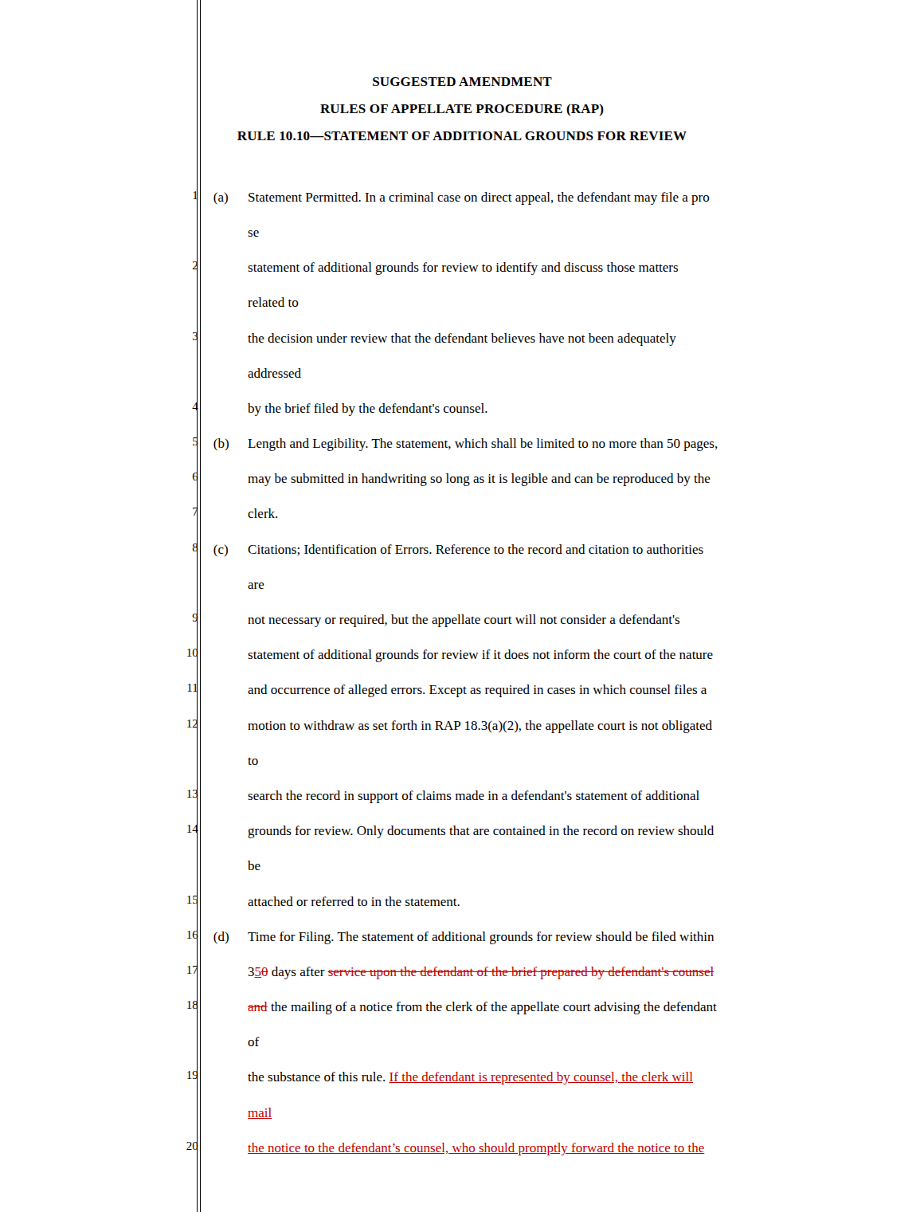SUGGESTED AMENDMENT
RULES OF APPELLATE PROCEDURE (RAP)
RULE 10.10—STATEMENT OF ADDITIONAL GROUNDS FOR REVIEW
(a) Statement Permitted. In a criminal case on direct appeal, the defendant may file a pro se
statement of additional grounds for review to identify and discuss those matters related to
the decision under review that the defendant believes have not been adequately addressed
by the brief filed by the defendant's counsel.
(b) Length and Legibility. The statement, which shall be limited to no more than 50 pages,
may be submitted in handwriting so long as it is legible and can be reproduced by the
clerk.
(c) Citations; Identification of Errors. Reference to the record and citation to authorities are
not necessary or required, but the appellate court will not consider a defendant's
statement of additional grounds for review if it does not inform the court of the nature
and occurrence of alleged errors. Except as required in cases in which counsel files a
motion to withdraw as set forth in RAP 18.3(a)(2), the appellate court is not obligated to
search the record in support of claims made in a defendant's statement of additional
grounds for review. Only documents that are contained in the record on review should be
attached or referred to in the statement.
(d) Time for Filing. The statement of additional grounds for review should be filed within
350 days after service upon the defendant of the brief prepared by defendant's counsel
and the mailing of a notice from the clerk of the appellate court advising the defendant of
the substance of this rule. If the defendant is represented by counsel, the clerk will mail
the notice to the defendant’s counsel, who should promptly forward the notice to the